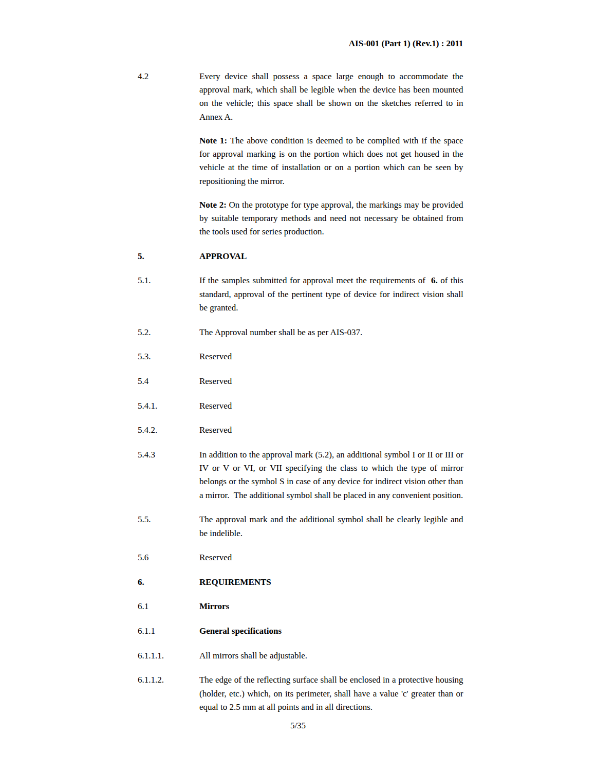AIS-001 (Part 1) (Rev.1) : 2011
4.2
Every device shall possess a space large enough to accommodate the approval mark, which shall be legible when the device has been mounted on the vehicle; this space shall be shown on the sketches referred to in Annex A.
Note 1: The above condition is deemed to be complied with if the space for approval marking is on the portion which does not get housed in the vehicle at the time of installation or on a portion which can be seen by repositioning the mirror.
Note 2: On the prototype for type approval, the markings may be provided by suitable temporary methods and need not necessary be obtained from the tools used for series production.
5.
APPROVAL
5.1.
If the samples submitted for approval meet the requirements of 6. of this standard, approval of the pertinent type of device for indirect vision shall be granted.
5.2.
The Approval number shall be as per AIS-037.
5.3.
Reserved
5.4
Reserved
5.4.1.
Reserved
5.4.2.
Reserved
5.4.3
In addition to the approval mark (5.2), an additional symbol I or II or III or IV or V or VI, or VII specifying the class to which the type of mirror belongs or the symbol S in case of any device for indirect vision other than a mirror. The additional symbol shall be placed in any convenient position.
5.5.
The approval mark and the additional symbol shall be clearly legible and be indelible.
5.6
Reserved
6.
REQUIREMENTS
6.1
Mirrors
6.1.1
General specifications
6.1.1.1.
All mirrors shall be adjustable.
6.1.1.2.
The edge of the reflecting surface shall be enclosed in a protective housing (holder, etc.) which, on its perimeter, shall have a value 'c' greater than or equal to 2.5 mm at all points and in all directions.
5/35